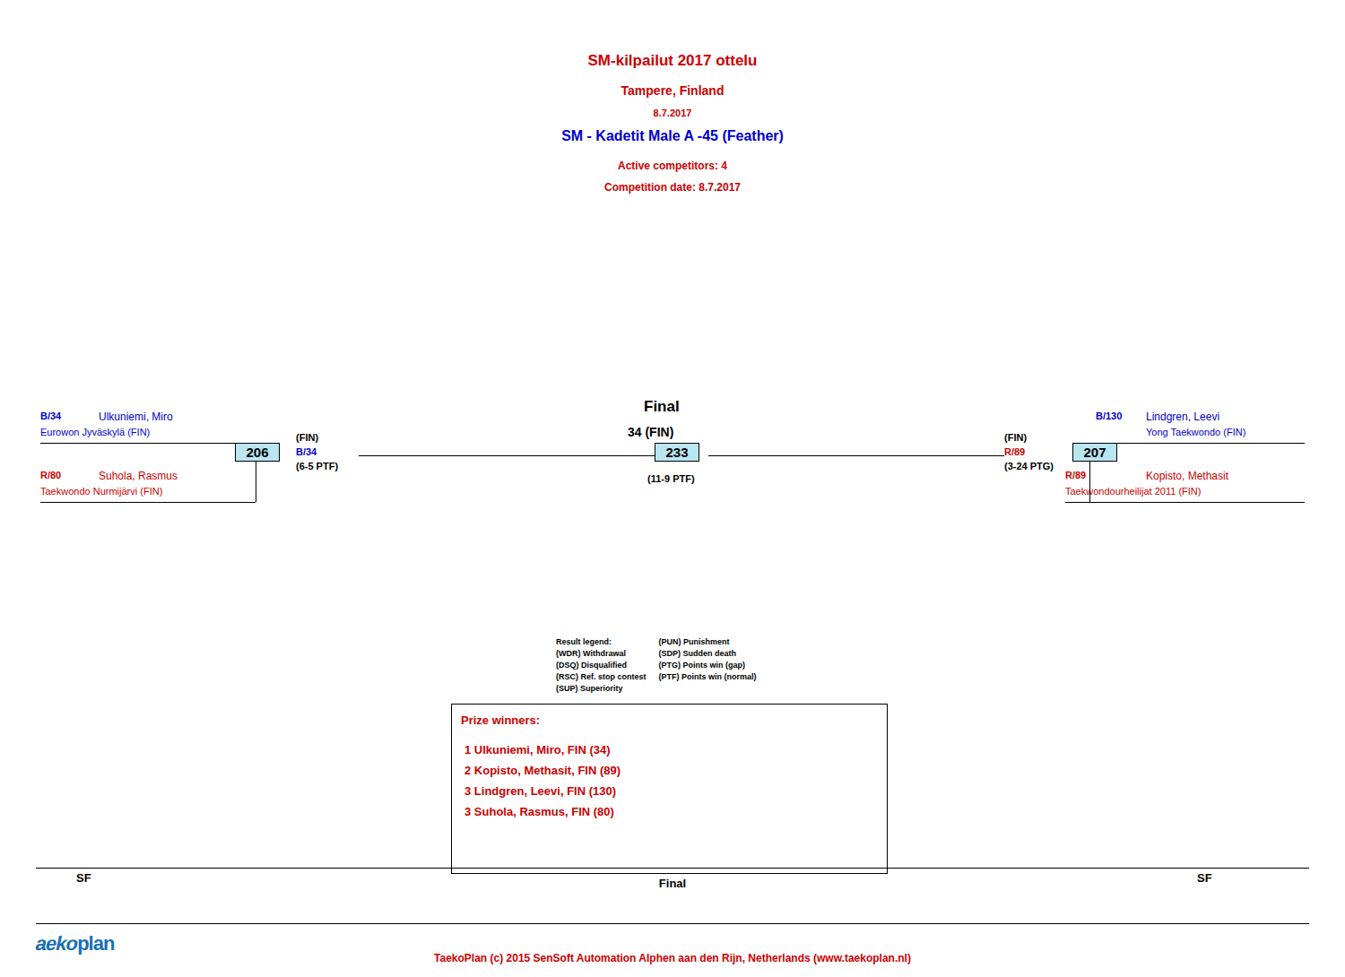SM-kilpailut 2017 ottelu
Tampere, Finland
8.7.2017
SM - Kadetit Male A -45 (Feather)
Active competitors: 4
Competition date: 8.7.2017
B/34
Ulkuniemi, Miro
Eurowon Jyväskylä (FIN)
R/80
Suhola, Rasmus
Taekwondo Nurmijärvi (FIN)
206
(FIN)
B/34
(6-5 PTF)
B/130
Lindgren, Leevi
Yong Taekwondo (FIN)
R/89
Kopisto, Methasit
Taekwondourheilijat 2011 (FIN)
207
(FIN)
R/89
(3-24 PTG)
Final
34 (FIN)
233
(11-9 PTF)
| Result legend: | (PUN) Punishment |
| (WDR) Withdrawal | (SDP) Sudden death |
| (DSQ) Disqualified | (PTG) Points win (gap) |
| (RSC) Ref. stop contest | (PTF) Points win (normal) |
| (SUP) Superiority | |
Prize winners:
1 Ulkuniemi, Miro, FIN (34)
2 Kopisto, Methasit, FIN (89)
3 Lindgren, Leevi, FIN (130)
3 Suhola, Rasmus, FIN (80)
SF
SF
Final
aekoplan
TaekoPlan (c) 2015 SenSoft Automation Alphen aan den Rijn, Netherlands (www.taekoplan.nl)